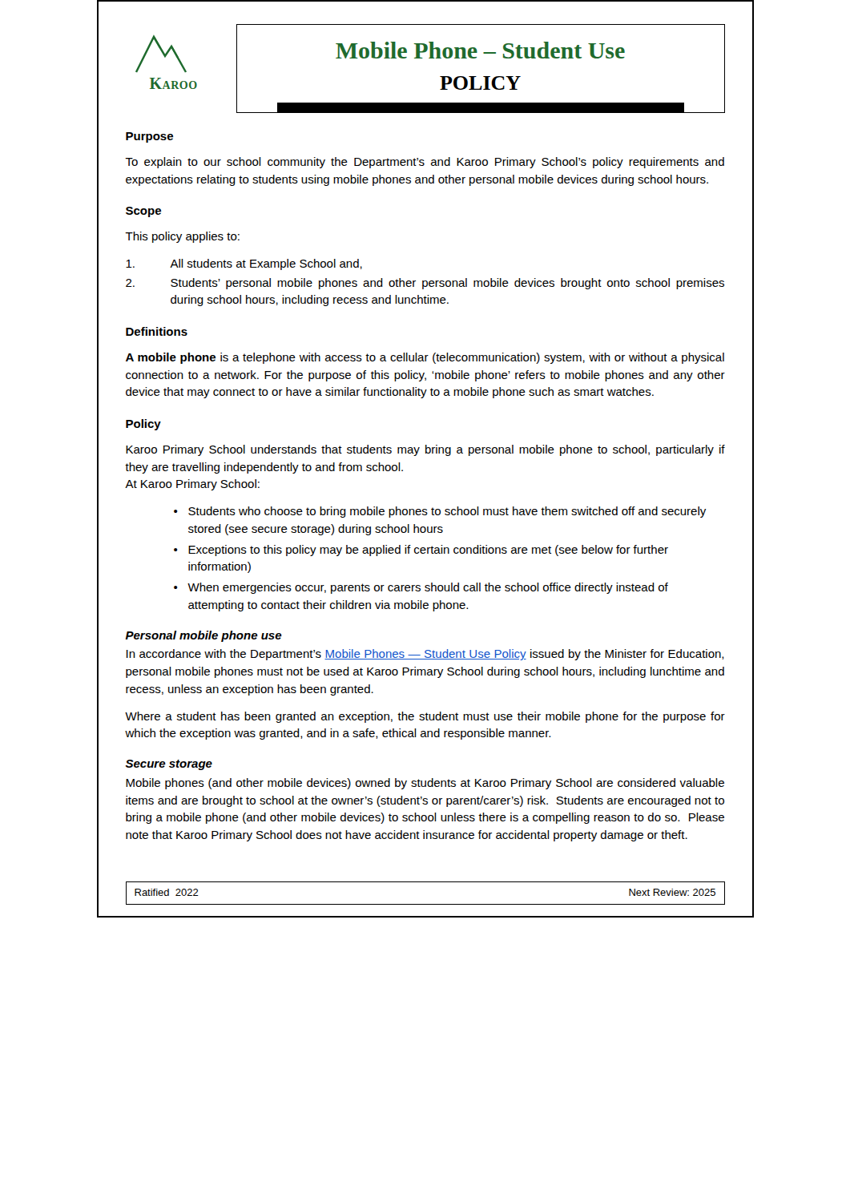KAROO
Mobile Phone – Student Use
POLICY
Purpose
To explain to our school community the Department’s and Karoo Primary School’s policy requirements and expectations relating to students using mobile phones and other personal mobile devices during school hours.
Scope
This policy applies to:
All students at Example School and,
Students’ personal mobile phones and other personal mobile devices brought onto school premises during school hours, including recess and lunchtime.
Definitions
A mobile phone is a telephone with access to a cellular (telecommunication) system, with or without a physical connection to a network. For the purpose of this policy, ‘mobile phone’ refers to mobile phones and any other device that may connect to or have a similar functionality to a mobile phone such as smart watches.
Policy
Karoo Primary School understands that students may bring a personal mobile phone to school, particularly if they are travelling independently to and from school.
At Karoo Primary School:
Students who choose to bring mobile phones to school must have them switched off and securely stored (see secure storage) during school hours
Exceptions to this policy may be applied if certain conditions are met (see below for further information)
When emergencies occur, parents or carers should call the school office directly instead of attempting to contact their children via mobile phone.
Personal mobile phone use
In accordance with the Department’s Mobile Phones — Student Use Policy issued by the Minister for Education, personal mobile phones must not be used at Karoo Primary School during school hours, including lunchtime and recess, unless an exception has been granted.
Where a student has been granted an exception, the student must use their mobile phone for the purpose for which the exception was granted, and in a safe, ethical and responsible manner.
Secure storage
Mobile phones (and other mobile devices) owned by students at Karoo Primary School are considered valuable items and are brought to school at the owner’s (student’s or parent/carer’s) risk. Students are encouraged not to bring a mobile phone (and other mobile devices) to school unless there is a compelling reason to do so. Please note that Karoo Primary School does not have accident insurance for accidental property damage or theft.
Ratified 2022 Next Review: 2025